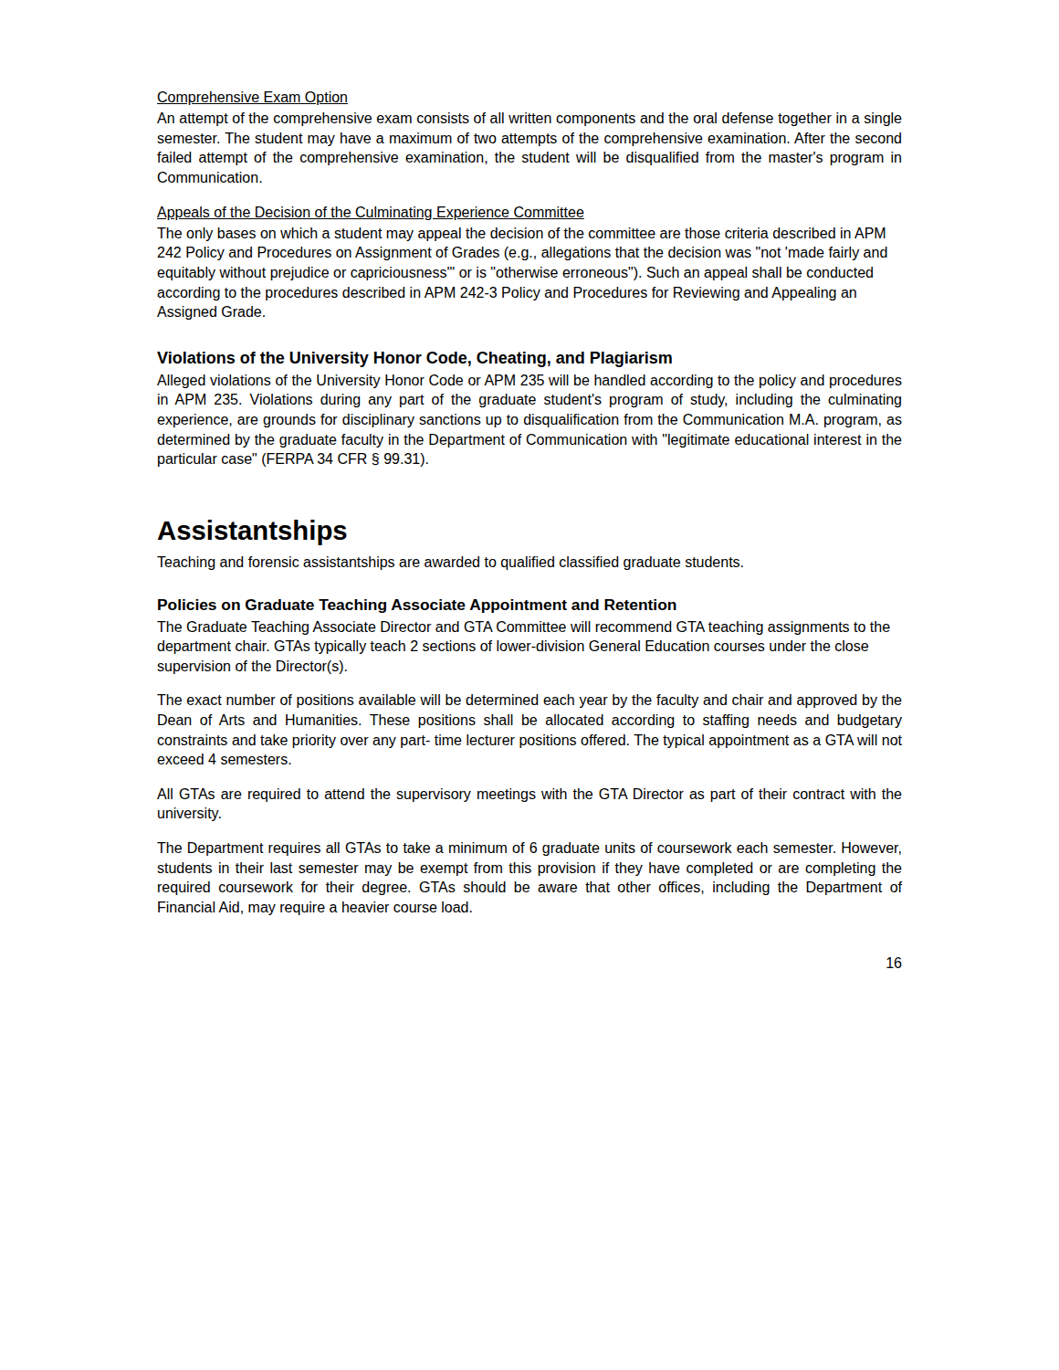Comprehensive Exam Option
An attempt of the comprehensive exam consists of all written components and the oral defense together in a single semester. The student may have a maximum of two attempts of the comprehensive examination. After the second failed attempt of the comprehensive examination, the student will be disqualified from the master's program in Communication.
Appeals of the Decision of the Culminating Experience Committee
The only bases on which a student may appeal the decision of the committee are those criteria described in APM 242 Policy and Procedures on Assignment of Grades (e.g., allegations that the decision was "not 'made fairly and equitably without prejudice or capriciousness'" or is "otherwise erroneous"). Such an appeal shall be conducted according to the procedures described in APM 242-3 Policy and Procedures for Reviewing and Appealing an Assigned Grade.
Violations of the University Honor Code, Cheating, and Plagiarism
Alleged violations of the University Honor Code or APM 235 will be handled according to the policy and procedures in APM 235. Violations during any part of the graduate student's program of study, including the culminating experience, are grounds for disciplinary sanctions up to disqualification from the Communication M.A. program, as determined by the graduate faculty in the Department of Communication with "legitimate educational interest in the particular case" (FERPA 34 CFR § 99.31).
Assistantships
Teaching and forensic assistantships are awarded to qualified classified graduate students.
Policies on Graduate Teaching Associate Appointment and Retention
The Graduate Teaching Associate Director and GTA Committee will recommend GTA teaching assignments to the department chair. GTAs typically teach 2 sections of lower-division General Education courses under the close supervision of the Director(s).
The exact number of positions available will be determined each year by the faculty and chair and approved by the Dean of Arts and Humanities. These positions shall be allocated according to staffing needs and budgetary constraints and take priority over any part- time lecturer positions offered. The typical appointment as a GTA will not exceed 4 semesters.
All GTAs are required to attend the supervisory meetings with the GTA Director as part of their contract with the university.
The Department requires all GTAs to take a minimum of 6 graduate units of coursework each semester. However, students in their last semester may be exempt from this provision if they have completed or are completing the required coursework for their degree. GTAs should be aware that other offices, including the Department of Financial Aid, may require a heavier course load.
16